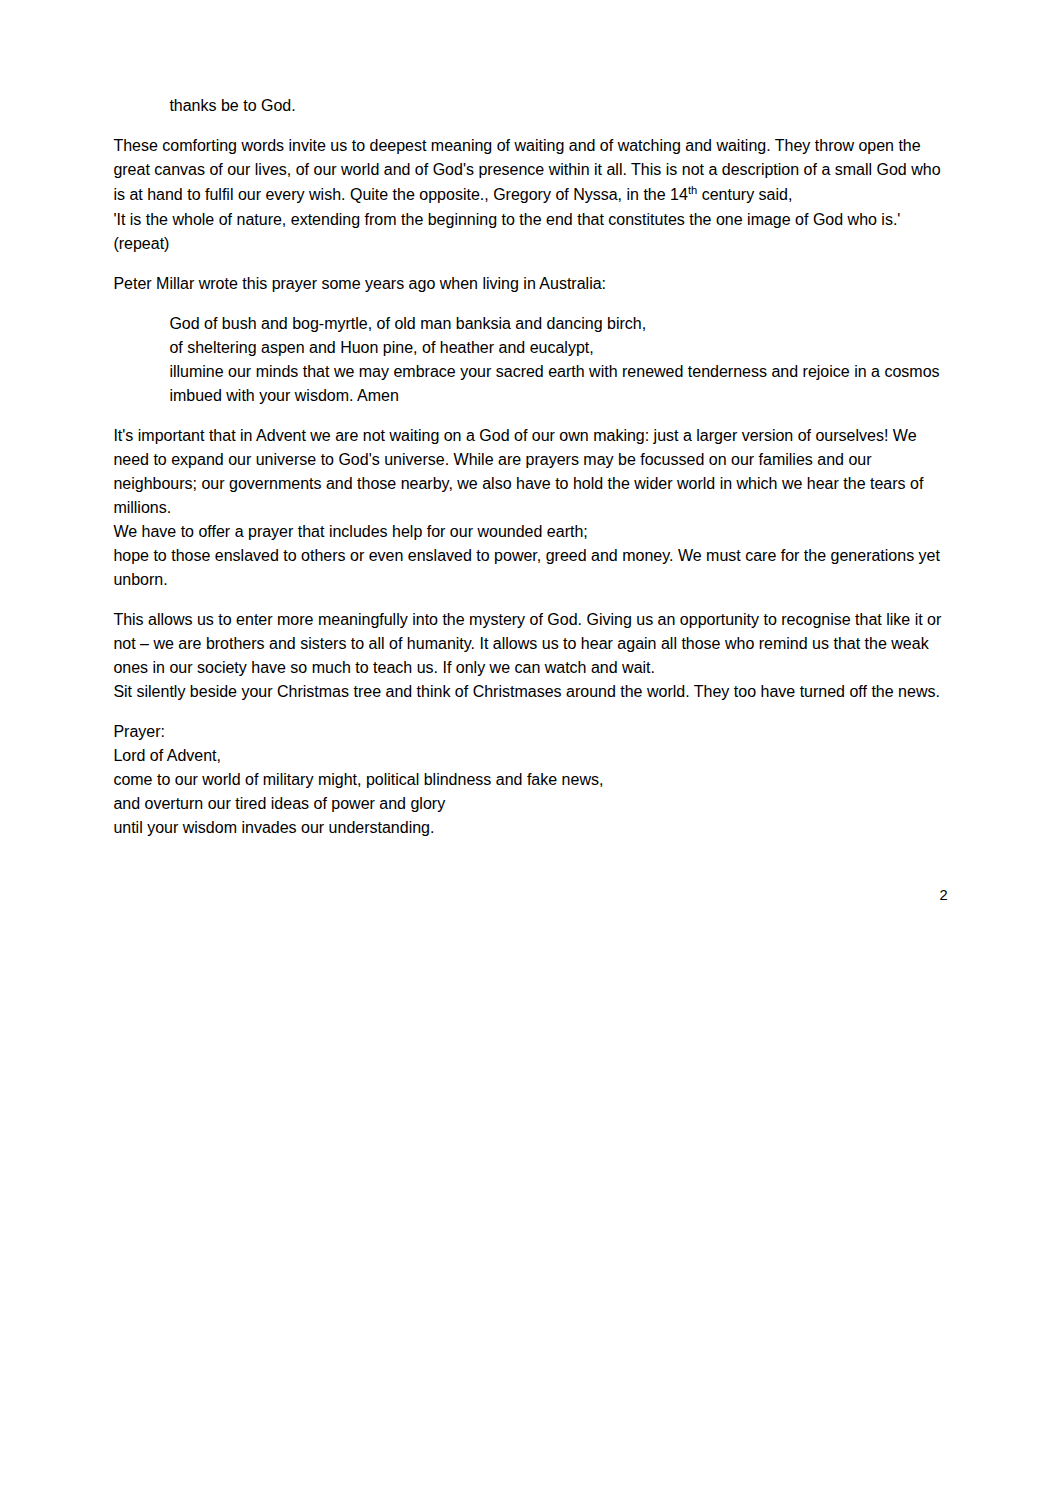thanks be to God.
These comforting words invite us to deepest meaning of waiting and of watching and waiting. They throw open the great canvas of our lives, of our world and of God's presence within it all. This is not a description of a small God who is at hand to fulfil our every wish. Quite the opposite., Gregory of Nyssa, in the 14th century said,
'It is the whole of nature, extending from the beginning to the end that constitutes the one image of God who is.' (repeat)
Peter Millar wrote this prayer some years ago when living in Australia:
God of bush and bog-myrtle, of old man banksia and dancing birch,
of sheltering aspen and Huon pine, of heather and eucalypt,
illumine our minds that we may embrace your sacred earth with renewed tenderness and rejoice in a cosmos
imbued with your wisdom. Amen
It's important that in Advent we are not waiting on a God of our own making: just a larger version of ourselves! We need to expand our universe to God's universe. While are prayers may be focussed on our families and our neighbours; our governments and those nearby, we also have to hold the wider world in which we hear the tears of millions.
We have to offer a prayer that includes help for our wounded earth;
hope to those enslaved to others or even enslaved to power, greed and money. We must care for the generations yet unborn.
This allows us to enter more meaningfully into the mystery of God. Giving us an opportunity to recognise that like it or not – we are brothers and sisters to all of humanity. It allows us to hear again all those who remind us that the weak ones in our society have so much to teach us. If only we can watch and wait.
Sit silently beside your Christmas tree and think of Christmases around the world. They too have turned off the news.
Prayer:
Lord of Advent,
come to our world of military might, political blindness and fake news,
and overturn our tired ideas of power and glory
until your wisdom invades our understanding.
2